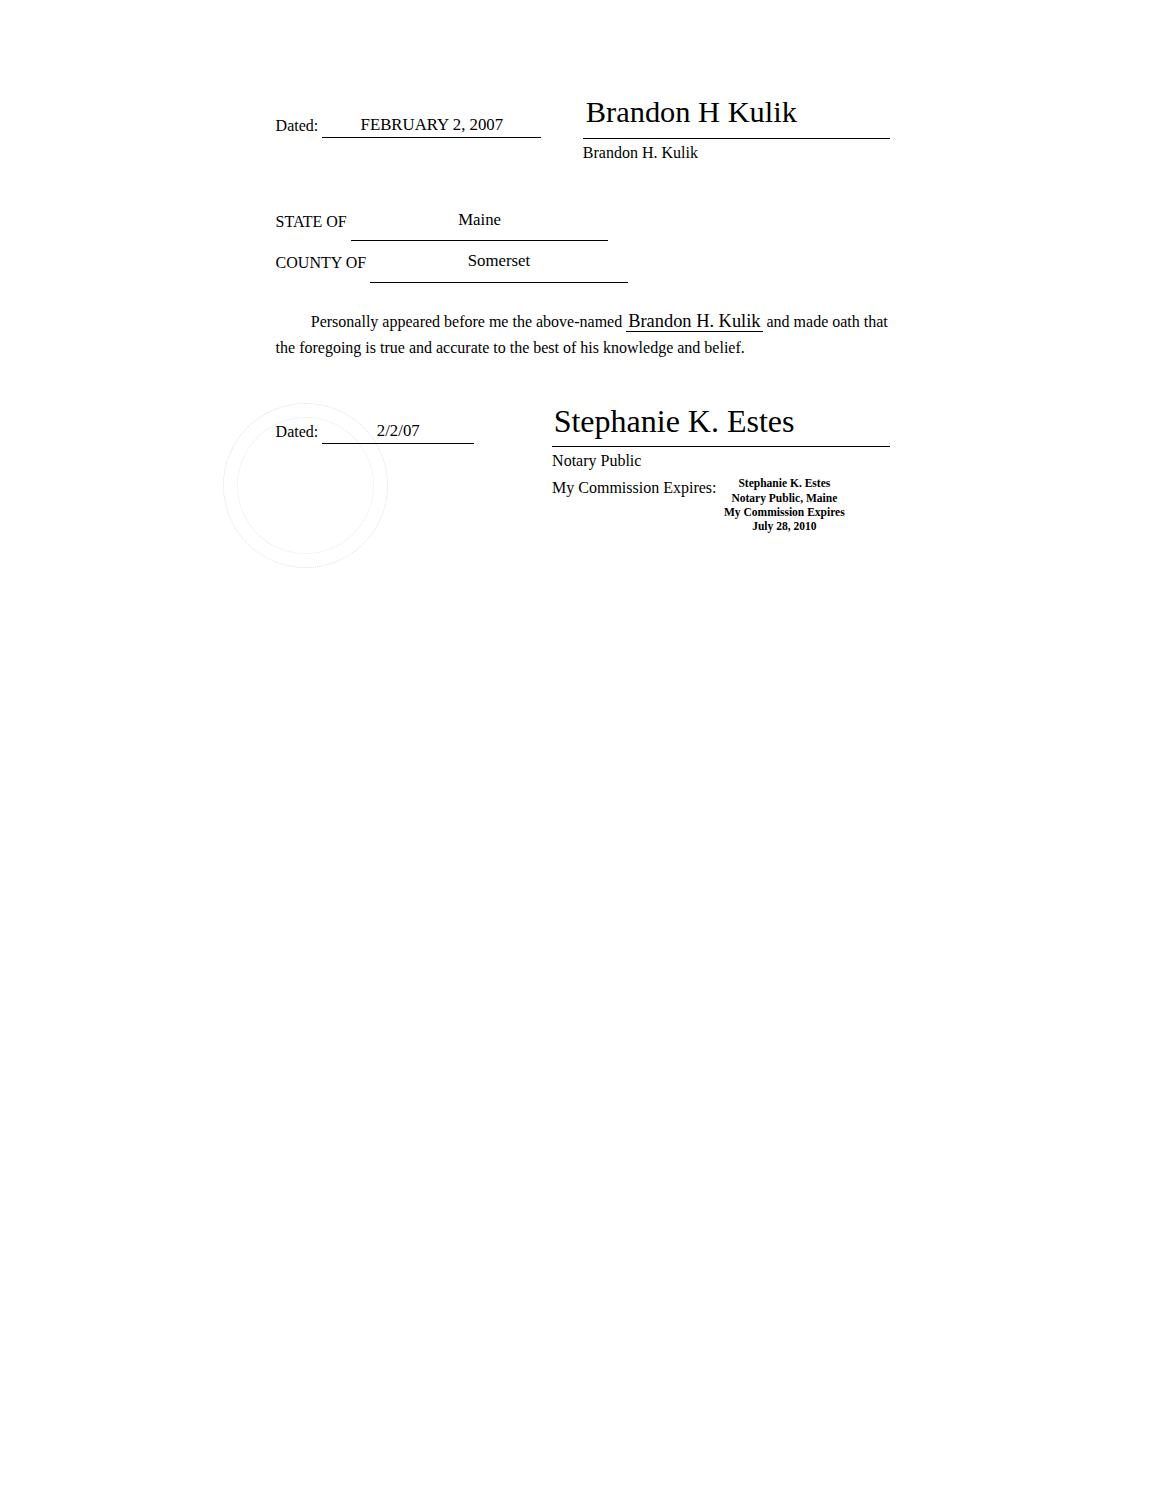Dated: FEBRUARY 2, 2007
Brandon H Kulik
Brandon H. Kulik
STATE OF Maine
COUNTY OF Somerset
Personally appeared before me the above-named Brandon H. Kulik and made oath that the foregoing is true and accurate to the best of his knowledge and belief.
Dated: 2/2/07
Stephanie K. Estes
Notary Public
My Commission Expires: Stephanie K. Estes
Notary Public, Maine
My Commission Expires
July 28, 2010